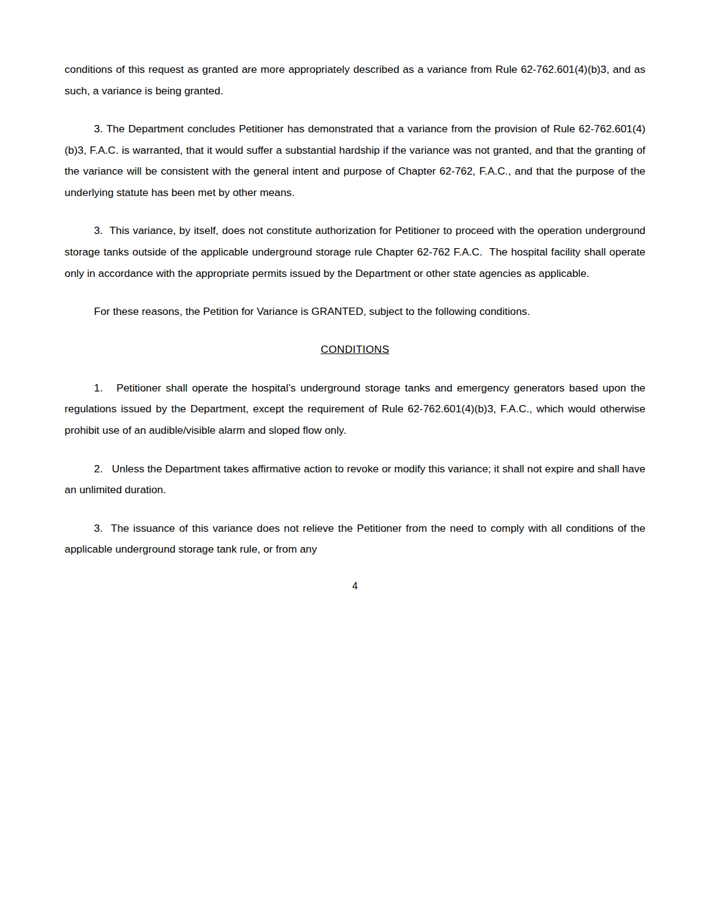conditions of this request as granted are more appropriately described as a variance from Rule 62-762.601(4)(b)3, and as such, a variance is being granted.
3. The Department concludes Petitioner has demonstrated that a variance from the provision of Rule 62-762.601(4)(b)3, F.A.C. is warranted, that it would suffer a substantial hardship if the variance was not granted, and that the granting of the variance will be consistent with the general intent and purpose of Chapter 62-762, F.A.C., and that the purpose of the underlying statute has been met by other means.
3. This variance, by itself, does not constitute authorization for Petitioner to proceed with the operation underground storage tanks outside of the applicable underground storage rule Chapter 62-762 F.A.C. The hospital facility shall operate only in accordance with the appropriate permits issued by the Department or other state agencies as applicable.
For these reasons, the Petition for Variance is GRANTED, subject to the following conditions.
CONDITIONS
1. Petitioner shall operate the hospital’s underground storage tanks and emergency generators based upon the regulations issued by the Department, except the requirement of Rule 62-762.601(4)(b)3, F.A.C., which would otherwise prohibit use of an audible/visible alarm and sloped flow only.
2. Unless the Department takes affirmative action to revoke or modify this variance; it shall not expire and shall have an unlimited duration.
3. The issuance of this variance does not relieve the Petitioner from the need to comply with all conditions of the applicable underground storage tank rule, or from any
4